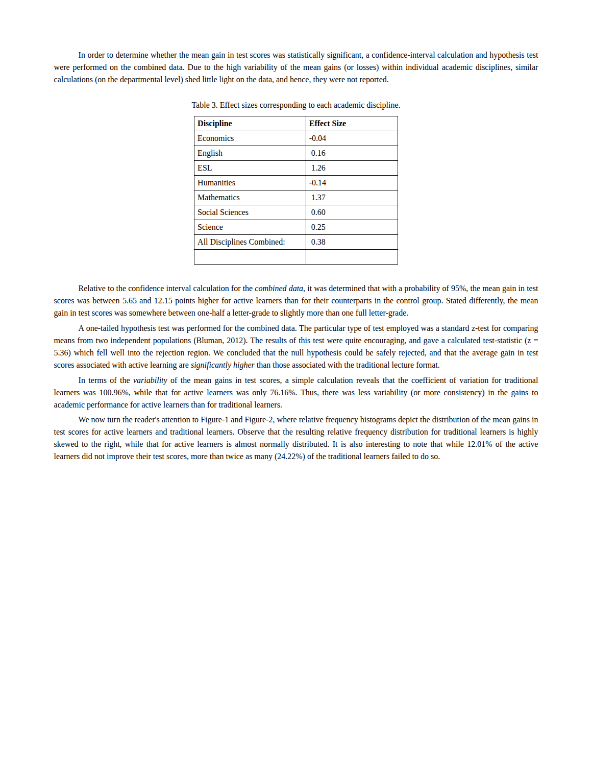In order to determine whether the mean gain in test scores was statistically significant, a confidence-interval calculation and hypothesis test were performed on the combined data. Due to the high variability of the mean gains (or losses) within individual academic disciplines, similar calculations (on the departmental level) shed little light on the data, and hence, they were not reported.
Table 3. Effect sizes corresponding to each academic discipline.
| Discipline | Effect Size |
| --- | --- |
| Economics | -0.04 |
| English | 0.16 |
| ESL | 1.26 |
| Humanities | -0.14 |
| Mathematics | 1.37 |
| Social Sciences | 0.60 |
| Science | 0.25 |
| All Disciplines Combined: | 0.38 |
Relative to the confidence interval calculation for the combined data, it was determined that with a probability of 95%, the mean gain in test scores was between 5.65 and 12.15 points higher for active learners than for their counterparts in the control group. Stated differently, the mean gain in test scores was somewhere between one-half a letter-grade to slightly more than one full letter-grade.
A one-tailed hypothesis test was performed for the combined data. The particular type of test employed was a standard z-test for comparing means from two independent populations (Bluman, 2012). The results of this test were quite encouraging, and gave a calculated test-statistic (z = 5.36) which fell well into the rejection region. We concluded that the null hypothesis could be safely rejected, and that the average gain in test scores associated with active learning are significantly higher than those associated with the traditional lecture format.
In terms of the variability of the mean gains in test scores, a simple calculation reveals that the coefficient of variation for traditional learners was 100.96%, while that for active learners was only 76.16%. Thus, there was less variability (or more consistency) in the gains to academic performance for active learners than for traditional learners.
We now turn the reader's attention to Figure-1 and Figure-2, where relative frequency histograms depict the distribution of the mean gains in test scores for active learners and traditional learners. Observe that the resulting relative frequency distribution for traditional learners is highly skewed to the right, while that for active learners is almost normally distributed. It is also interesting to note that while 12.01% of the active learners did not improve their test scores, more than twice as many (24.22%) of the traditional learners failed to do so.